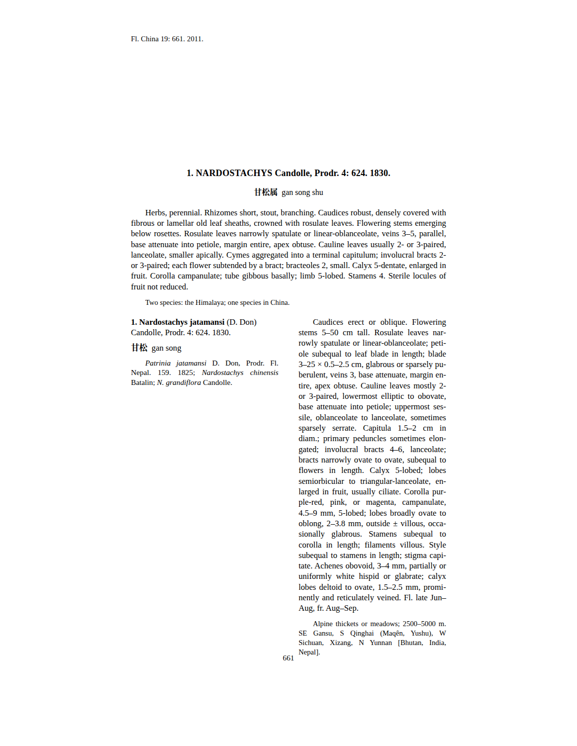Fl. China 19: 661. 2011.
1. NARDOSTACHYS Candolle, Prodr. 4: 624. 1830.
甘松属 gan song shu
Herbs, perennial. Rhizomes short, stout, branching. Caudices robust, densely covered with fibrous or lamellar old leaf sheaths, crowned with rosulate leaves. Flowering stems emerging below rosettes. Rosulate leaves narrowly spatulate or linear-oblanceolate, veins 3–5, parallel, base attenuate into petiole, margin entire, apex obtuse. Cauline leaves usually 2- or 3-paired, lanceolate, smaller apically. Cymes aggregated into a terminal capitulum; involucral bracts 2- or 3-paired; each flower subtended by a bract; bracteoles 2, small. Calyx 5-dentate, enlarged in fruit. Corolla campanulate; tube gibbous basally; limb 5-lobed. Stamens 4. Sterile locules of fruit not reduced.
Two species: the Himalaya; one species in China.
1. Nardostachys jatamansi (D. Don) Candolle, Prodr. 4: 624. 1830.
甘松 gan song
Patrinia jatamansi D. Don, Prodr. Fl. Nepal. 159. 1825; Nardostachys chinensis Batalin; N. grandiflora Candolle.
Caudices erect or oblique. Flowering stems 5–50 cm tall. Rosulate leaves narrowly spatulate or linear-oblanceolate; petiole subequal to leaf blade in length; blade 3–25 × 0.5–2.5 cm, glabrous or sparsely puberulent, veins 3, base attenuate, margin entire, apex obtuse. Cauline leaves mostly 2- or 3-paired, lowermost elliptic to obovate, base attenuate into petiole; uppermost sessile, oblanceolate to lanceolate, sometimes sparsely serrate. Capitula 1.5–2 cm in diam.; primary peduncles sometimes elongated; involucral bracts 4–6, lanceolate; bracts narrowly ovate to ovate, subequal to flowers in length. Calyx 5-lobed; lobes semiorbicular to triangular-lanceolate, enlarged in fruit, usually ciliate. Corolla purple-red, pink, or magenta, campanulate, 4.5–9 mm, 5-lobed; lobes broadly ovate to oblong, 2–3.8 mm, outside ± villous, occasionally glabrous. Stamens subequal to corolla in length; filaments villous. Style subequal to stamens in length; stigma capitate. Achenes obovoid, 3–4 mm, partially or uniformly white hispid or glabrate; calyx lobes deltoid to ovate, 1.5–2.5 mm, prominently and reticulately veined. Fl. late Jun–Aug, fr. Aug–Sep.
Alpine thickets or meadows; 2500–5000 m. SE Gansu, S Qinghai (Maqên, Yushu), W Sichuan, Xizang, N Yunnan [Bhutan, India, Nepal].
661